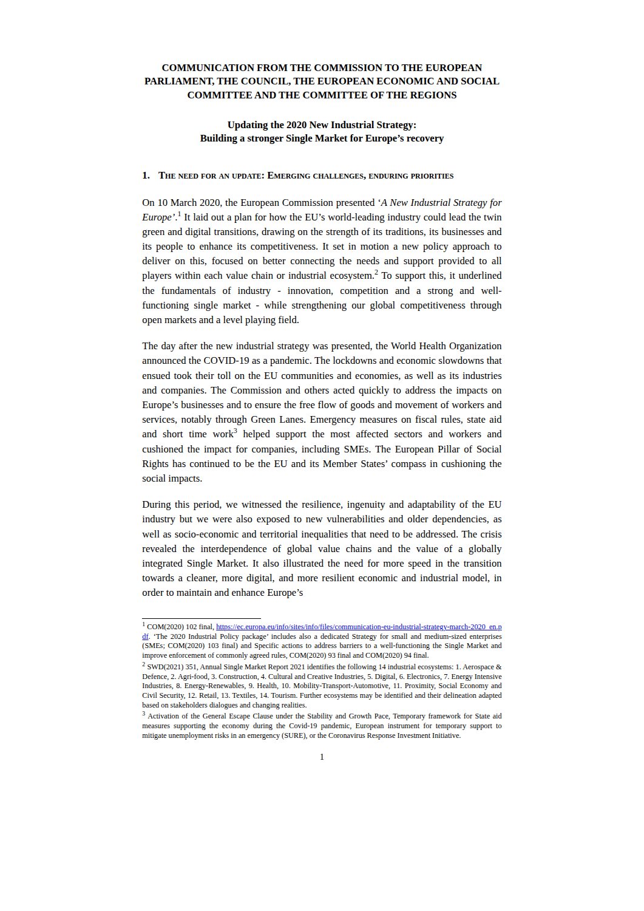Communication from the Commission to the European Parliament, the Council, the European Economic and Social Committee and the Committee of the Regions
Updating the 2020 New Industrial Strategy:
Building a stronger Single Market for Europe’s recovery
1. The need for an update: Emerging challenges, enduring priorities
On 10 March 2020, the European Commission presented ‘A New Industrial Strategy for Europe’.1 It laid out a plan for how the EU’s world-leading industry could lead the twin green and digital transitions, drawing on the strength of its traditions, its businesses and its people to enhance its competitiveness. It set in motion a new policy approach to deliver on this, focused on better connecting the needs and support provided to all players within each value chain or industrial ecosystem.2 To support this, it underlined the fundamentals of industry - innovation, competition and a strong and well-functioning single market - while strengthening our global competitiveness through open markets and a level playing field.
The day after the new industrial strategy was presented, the World Health Organization announced the COVID-19 as a pandemic. The lockdowns and economic slowdowns that ensued took their toll on the EU communities and economies, as well as its industries and companies. The Commission and others acted quickly to address the impacts on Europe’s businesses and to ensure the free flow of goods and movement of workers and services, notably through Green Lanes. Emergency measures on fiscal rules, state aid and short time work3 helped support the most affected sectors and workers and cushioned the impact for companies, including SMEs. The European Pillar of Social Rights has continued to be the EU and its Member States’ compass in cushioning the social impacts.
During this period, we witnessed the resilience, ingenuity and adaptability of the EU industry but we were also exposed to new vulnerabilities and older dependencies, as well as socio-economic and territorial inequalities that need to be addressed. The crisis revealed the interdependence of global value chains and the value of a globally integrated Single Market. It also illustrated the need for more speed in the transition towards a cleaner, more digital, and more resilient economic and industrial model, in order to maintain and enhance Europe’s
1 COM(2020) 102 final, https://ec.europa.eu/info/sites/info/files/communication-eu-industrial-strategy-march-2020_en.pdf. ‘The 2020 Industrial Policy package’ includes also a dedicated Strategy for small and medium-sized enterprises (SMEs; COM(2020) 103 final) and Specific actions to address barriers to a well-functioning the Single Market and improve enforcement of commonly agreed rules, COM(2020) 93 final and COM(2020) 94 final.
2 SWD(2021) 351, Annual Single Market Report 2021 identifies the following 14 industrial ecosystems: 1. Aerospace & Defence, 2. Agri-food, 3. Construction, 4. Cultural and Creative Industries, 5. Digital, 6. Electronics, 7. Energy Intensive Industries, 8. Energy-Renewables, 9. Health, 10. Mobility-Transport-Automotive, 11. Proximity, Social Economy and Civil Security, 12. Retail, 13. Textiles, 14. Tourism. Further ecosystems may be identified and their delineation adapted based on stakeholders dialogues and changing realities.
3 Activation of the General Escape Clause under the Stability and Growth Pace, Temporary framework for State aid measures supporting the economy during the Covid-19 pandemic, European instrument for temporary support to mitigate unemployment risks in an emergency (SURE), or the Coronavirus Response Investment Initiative.
1